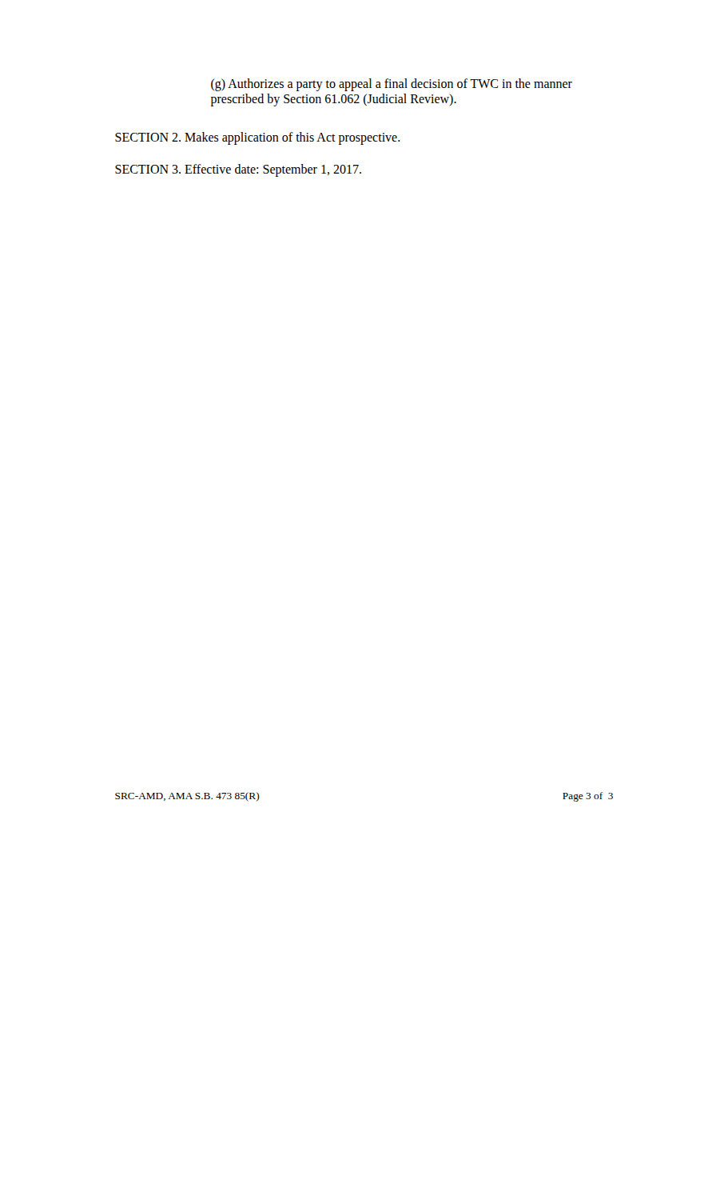(g) Authorizes a party to appeal a final decision of TWC in the manner prescribed by Section 61.062 (Judicial Review).
SECTION 2. Makes application of this Act prospective.
SECTION 3. Effective date: September 1, 2017.
SRC-AMD, AMA S.B. 473 85(R) Page 3 of 3